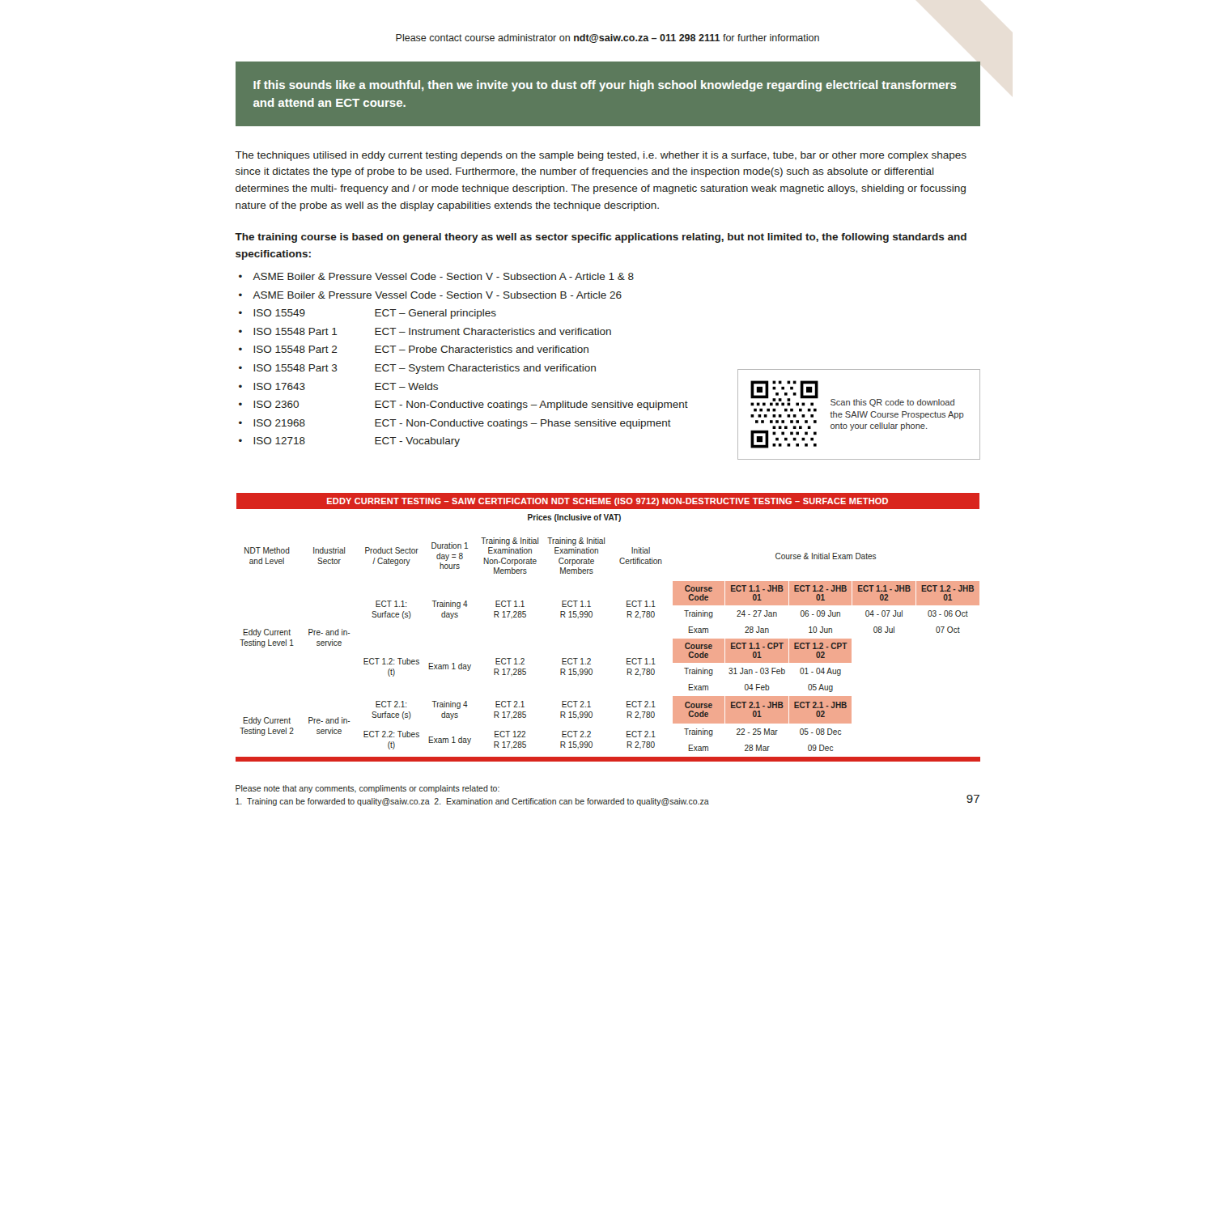Please contact course administrator on ndt@saiw.co.za – 011 298 2111 for further information
If this sounds like a mouthful, then we invite you to dust off your high school knowledge regarding electrical transformers and attend an ECT course.
The techniques utilised in eddy current testing depends on the sample being tested, i.e. whether it is a surface, tube, bar or other more complex shapes since it dictates the type of probe to be used. Furthermore, the number of frequencies and the inspection mode(s) such as absolute or differential determines the multi- frequency and / or mode technique description. The presence of magnetic saturation weak magnetic alloys, shielding or focussing nature of the probe as well as the display capabilities extends the technique description.
The training course is based on general theory as well as sector specific applications relating, but not limited to, the following standards and specifications:
ASME Boiler & Pressure Vessel Code - Section V - Subsection A - Article 1 & 8
ASME Boiler & Pressure Vessel Code - Section V - Subsection B - Article 26
ISO 15549 ECT – General principles
ISO 15548 Part 1 ECT – Instrument Characteristics and verification
ISO 15548 Part 2 ECT – Probe Characteristics and verification
ISO 15548 Part 3 ECT – System Characteristics and verification
ISO 17643 ECT – Welds
ISO 2360 ECT - Non-Conductive coatings – Amplitude sensitive equipment
ISO 21968 ECT - Non-Conductive coatings – Phase sensitive equipment
ISO 12718 ECT - Vocabulary
Scan this QR code to download the SAIW Course Prospectus App onto your cellular phone.
| EDDY CURRENT TESTING – SAIW CERTIFICATION NDT SCHEME (ISO 9712) NON-DESTRUCTIVE TESTING – SURFACE METHOD |
| --- |
| | | | | Prices (Inclusive of VAT) | |
| NDT Method and Level | Industrial Sector | Product Sector / Category | Duration 1 day = 8 hours | Training & Initial Examination Non-Corporate Members | Training & Initial Examination Corporate Members | Initial Certification | Course & Initial Exam Dates |
| Eddy Current Testing Level 1 | Pre- and in-service | ECT 1.1: Surface (s) | Training 4 days | ECT 1.1 R 17,285 | ECT 1.1 R 15,990 | ECT 1.1 R 2,780 | Course Code | ECT 1.1 - JHB 01 | ECT 1.2 - JHB 01 | ECT 1.1 - JHB 02 | ECT 1.2 - JHB 01 |
| Training | 24 - 27 Jan | 06 - 09 Jun | 04 - 07 Jul | 03 - 06 Oct |
| Exam | 28 Jan | 10 Jun | 08 Jul | 07 Oct |
| ECT 1.2: Tubes (t) | Exam 1 day | ECT 1.2 R 17,285 | ECT 1.2 R 15,990 | ECT 1.1 R 2,780 | Course Code | ECT 1.1 - CPT 01 | ECT 1.2 - CPT 02 | | |
| Training | 31 Jan - 03 Feb | 01 - 04 Aug |
| Exam | 04 Feb | 05 Aug |
| Eddy Current Testing Level 2 | Pre- and in-service | ECT 2.1: Surface (s) | Training 4 days | ECT 2.1 R 17,285 | ECT 2.1 R 15,990 | ECT 2.1 R 2,780 | Course Code | ECT 2.1 - JHB 01 | ECT 2.1 - JHB 02 | | |
| ECT 2.2: Tubes (t) | Exam 1 day | ECT 122 R 17,285 | ECT 2.2 R 15,990 | ECT 2.1 R 2,780 | Training | 22 - 25 Mar | 05 - 08 Dec |
| Exam | 28 Mar | 09 Dec |
Please note that any comments, compliments or complaints related to:
1. Training can be forwarded to quality@saiw.co.za 2. Examination and Certification can be forwarded to quality@saiw.co.za 97